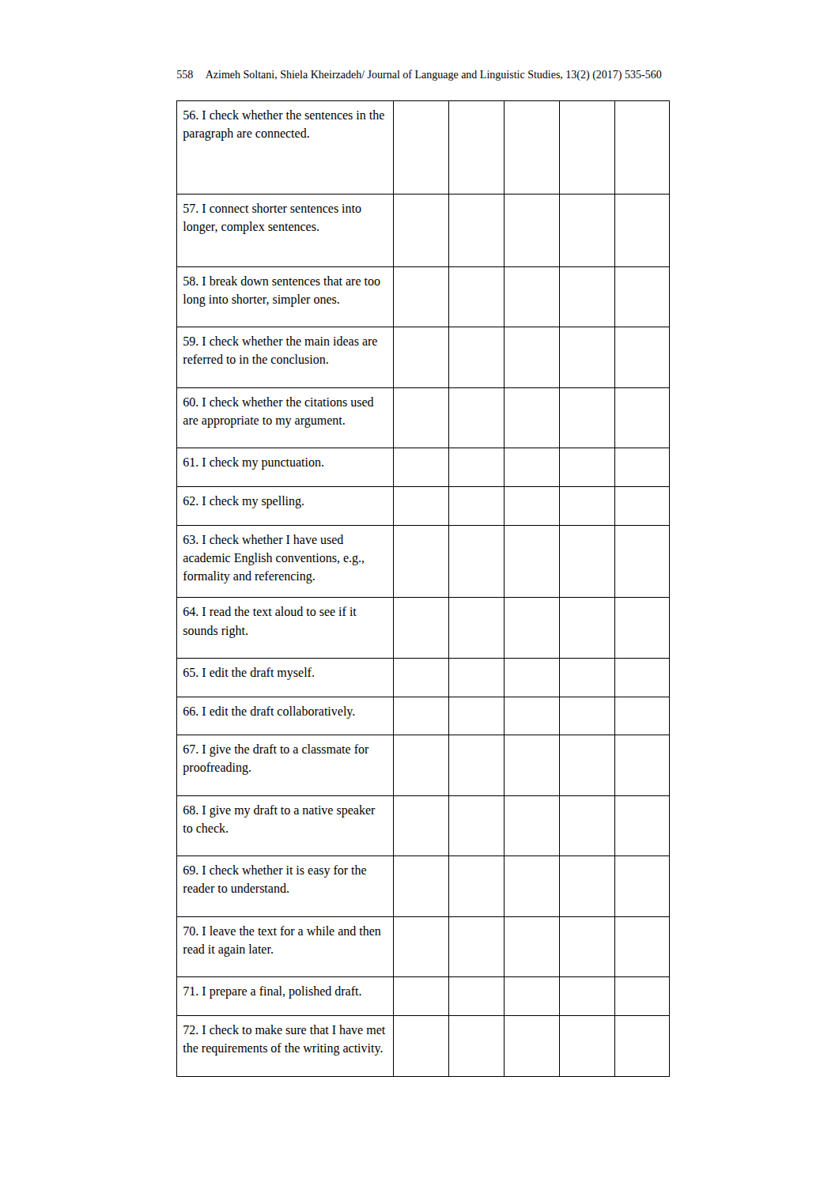558 Azimeh Soltani, Shiela Kheirzadeh/ Journal of Language and Linguistic Studies, 13(2) (2017) 535-560
| 56. I check whether the sentences in the paragraph are connected. | | | | | |
| 57. I connect shorter sentences into longer, complex sentences. | | | | | |
| 58. I break down sentences that are too long into shorter, simpler ones. | | | | | |
| 59. I check whether the main ideas are referred to in the conclusion. | | | | | |
| 60. I check whether the citations used are appropriate to my argument. | | | | | |
| 61. I check my punctuation. | | | | | |
| 62. I check my spelling. | | | | | |
| 63. I check whether I have used academic English conventions, e.g., formality and referencing. | | | | | |
| 64. I read the text aloud to see if it sounds right. | | | | | |
| 65. I edit the draft myself. | | | | | |
| 66. I edit the draft collaboratively. | | | | | |
| 67. I give the draft to a classmate for proofreading. | | | | | |
| 68. I give my draft to a native speaker to check. | | | | | |
| 69. I check whether it is easy for the reader to understand. | | | | | |
| 70. I leave the text for a while and then read it again later. | | | | | |
| 71. I prepare a final, polished draft. | | | | | |
| 72. I check to make sure that I have met the requirements of the writing activity. | | | | | |